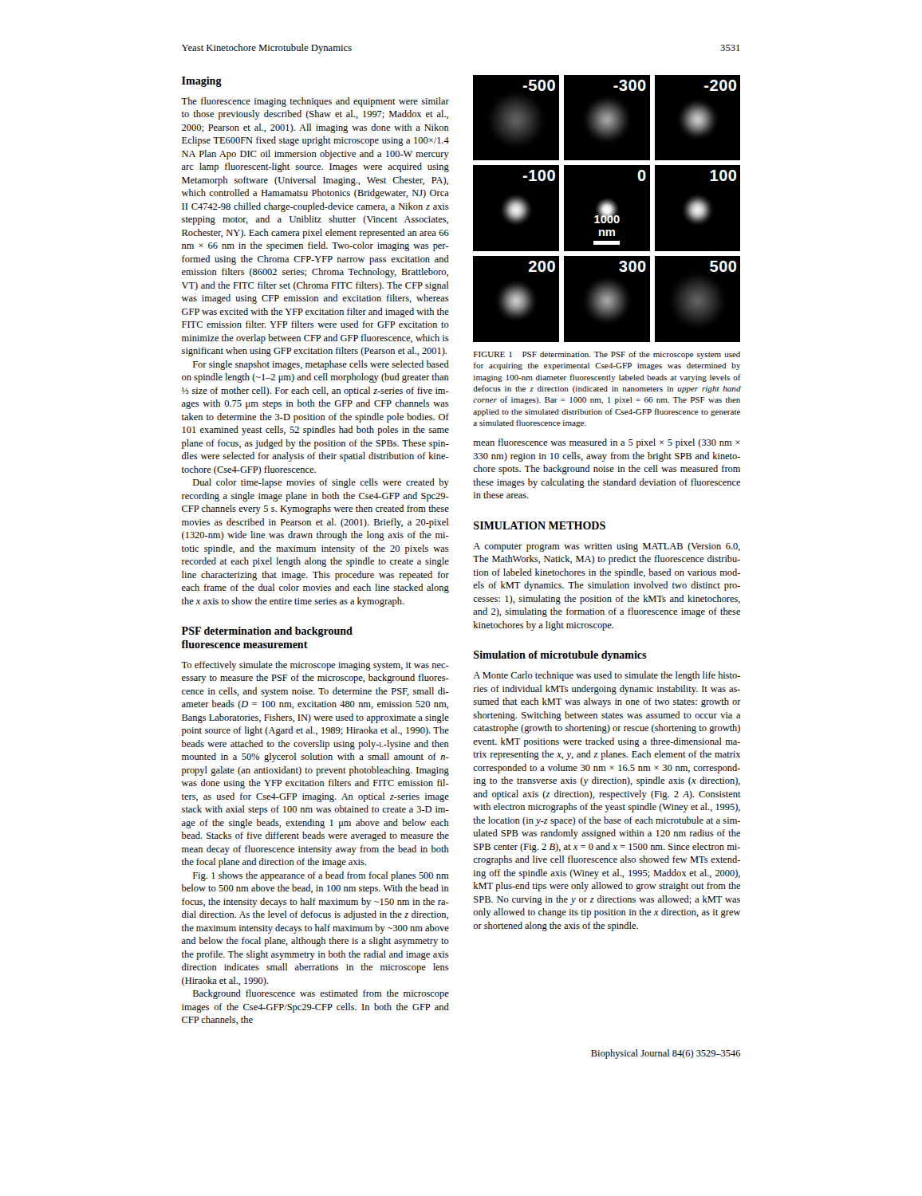Yeast Kinetochore Microtubule Dynamics
3531
Imaging
The fluorescence imaging techniques and equipment were similar to those previously described (Shaw et al., 1997; Maddox et al., 2000; Pearson et al., 2001). All imaging was done with a Nikon Eclipse TE600FN fixed stage upright microscope using a 100×/1.4 NA Plan Apo DIC oil immersion objective and a 100-W mercury arc lamp fluorescent-light source. Images were acquired using Metamorph software (Universal Imaging., West Chester, PA), which controlled a Hamamatsu Photonics (Bridgewater, NJ) Orca II C4742-98 chilled charge-coupled-device camera, a Nikon z axis stepping motor, and a Uniblitz shutter (Vincent Associates, Rochester, NY). Each camera pixel element represented an area 66 nm × 66 nm in the specimen field. Two-color imaging was performed using the Chroma CFP-YFP narrow pass excitation and emission filters (86002 series; Chroma Technology, Brattleboro, VT) and the FITC filter set (Chroma FITC filters). The CFP signal was imaged using CFP emission and excitation filters, whereas GFP was excited with the YFP excitation filter and imaged with the FITC emission filter. YFP filters were used for GFP excitation to minimize the overlap between CFP and GFP fluorescence, which is significant when using GFP excitation filters (Pearson et al., 2001).
For single snapshot images, metaphase cells were selected based on spindle length (~1–2 μm) and cell morphology (bud greater than ⅓ size of mother cell). For each cell, an optical z-series of five images with 0.75 μm steps in both the GFP and CFP channels was taken to determine the 3-D position of the spindle pole bodies. Of 101 examined yeast cells, 52 spindles had both poles in the same plane of focus, as judged by the position of the SPBs. These spindles were selected for analysis of their spatial distribution of kinetochore (Cse4-GFP) fluorescence.
Dual color time-lapse movies of single cells were created by recording a single image plane in both the Cse4-GFP and Spc29-CFP channels every 5 s. Kymographs were then created from these movies as described in Pearson et al. (2001). Briefly, a 20-pixel (1320-nm) wide line was drawn through the long axis of the mitotic spindle, and the maximum intensity of the 20 pixels was recorded at each pixel length along the spindle to create a single line characterizing that image. This procedure was repeated for each frame of the dual color movies and each line stacked along the x axis to show the entire time series as a kymograph.
PSF determination and background
fluorescence measurement
To effectively simulate the microscope imaging system, it was necessary to measure the PSF of the microscope, background fluorescence in cells, and system noise. To determine the PSF, small diameter beads (D = 100 nm, excitation 480 nm, emission 520 nm, Bangs Laboratories, Fishers, IN) were used to approximate a single point source of light (Agard et al., 1989; Hiraoka et al., 1990). The beads were attached to the coverslip using poly-l-lysine and then mounted in a 50% glycerol solution with a small amount of n-propyl galate (an antioxidant) to prevent photobleaching. Imaging was done using the YFP excitation filters and FITC emission filters, as used for Cse4-GFP imaging. An optical z-series image stack with axial steps of 100 nm was obtained to create a 3-D image of the single beads, extending 1 μm above and below each bead. Stacks of five different beads were averaged to measure the mean decay of fluorescence intensity away from the bead in both the focal plane and direction of the image axis.
Fig. 1 shows the appearance of a bead from focal planes 500 nm below to 500 nm above the bead, in 100 nm steps. With the bead in focus, the intensity decays to half maximum by ~150 nm in the radial direction. As the level of defocus is adjusted in the z direction, the maximum intensity decays to half maximum by ~300 nm above and below the focal plane, although there is a slight asymmetry to the profile. The slight asymmetry in both the radial and image axis direction indicates small aberrations in the microscope lens (Hiraoka et al., 1990).
Background fluorescence was estimated from the microscope images of the Cse4-GFP/Spc29-CFP cells. In both the GFP and CFP channels, the
-500
-300
-200
-100
0
1000 nm
100
200
300
500
FIGURE 1 PSF determination. The PSF of the microscope system used for acquiring the experimental Cse4-GFP images was determined by imaging 100-nm diameter fluorescently labeled beads at varying levels of defocus in the z direction (indicated in nanometers in upper right hand corner of images). Bar = 1000 nm, 1 pixel = 66 nm. The PSF was then applied to the simulated distribution of Cse4-GFP fluorescence to generate a simulated fluorescence image.
mean fluorescence was measured in a 5 pixel × 5 pixel (330 nm × 330 nm) region in 10 cells, away from the bright SPB and kinetochore spots. The background noise in the cell was measured from these images by calculating the standard deviation of fluorescence in these areas.
SIMULATION METHODS
A computer program was written using MATLAB (Version 6.0, The MathWorks, Natick, MA) to predict the fluorescence distribution of labeled kinetochores in the spindle, based on various models of kMT dynamics. The simulation involved two distinct processes: 1), simulating the position of the kMTs and kinetochores, and 2), simulating the formation of a fluorescence image of these kinetochores by a light microscope.
Simulation of microtubule dynamics
A Monte Carlo technique was used to simulate the length life histories of individual kMTs undergoing dynamic instability. It was assumed that each kMT was always in one of two states: growth or shortening. Switching between states was assumed to occur via a catastrophe (growth to shortening) or rescue (shortening to growth) event. kMT positions were tracked using a three-dimensional matrix representing the x, y, and z planes. Each element of the matrix corresponded to a volume 30 nm × 16.5 nm × 30 nm, corresponding to the transverse axis (y direction), spindle axis (x direction), and optical axis (z direction), respectively (Fig. 2 A). Consistent with electron micrographs of the yeast spindle (Winey et al., 1995), the location (in y-z space) of the base of each microtubule at a simulated SPB was randomly assigned within a 120 nm radius of the SPB center (Fig. 2 B), at x = 0 and x = 1500 nm. Since electron micrographs and live cell fluorescence also showed few MTs extending off the spindle axis (Winey et al., 1995; Maddox et al., 2000), kMT plus-end tips were only allowed to grow straight out from the SPB. No curving in the y or z directions was allowed; a kMT was only allowed to change its tip position in the x direction, as it grew or shortened along the axis of the spindle.
Biophysical Journal 84(6) 3529–3546